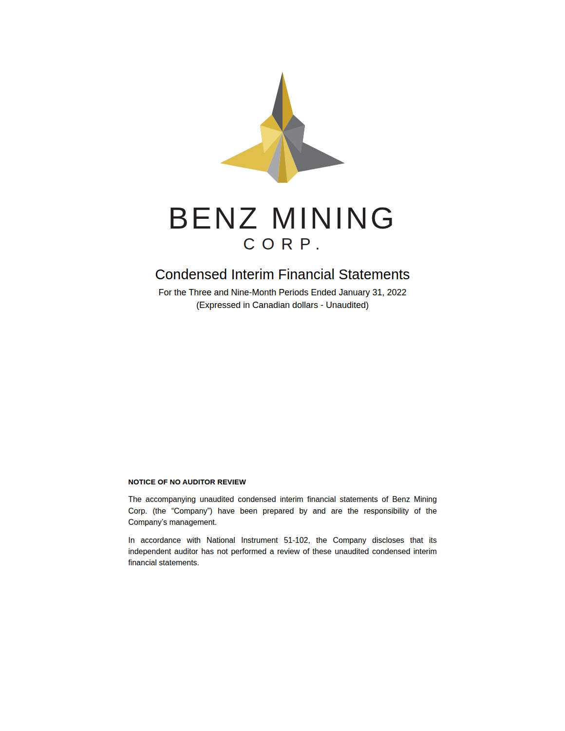BENZ MINING
CORP.
Condensed Interim Financial Statements
For the Three and Nine-Month Periods Ended January 31, 2022
(Expressed in Canadian dollars - Unaudited)
NOTICE OF NO AUDITOR REVIEW
The accompanying unaudited condensed interim financial statements of Benz Mining Corp. (the “Company”) have been prepared by and are the responsibility of the Company’s management.
In accordance with National Instrument 51-102, the Company discloses that its independent auditor has not performed a review of these unaudited condensed interim financial statements.